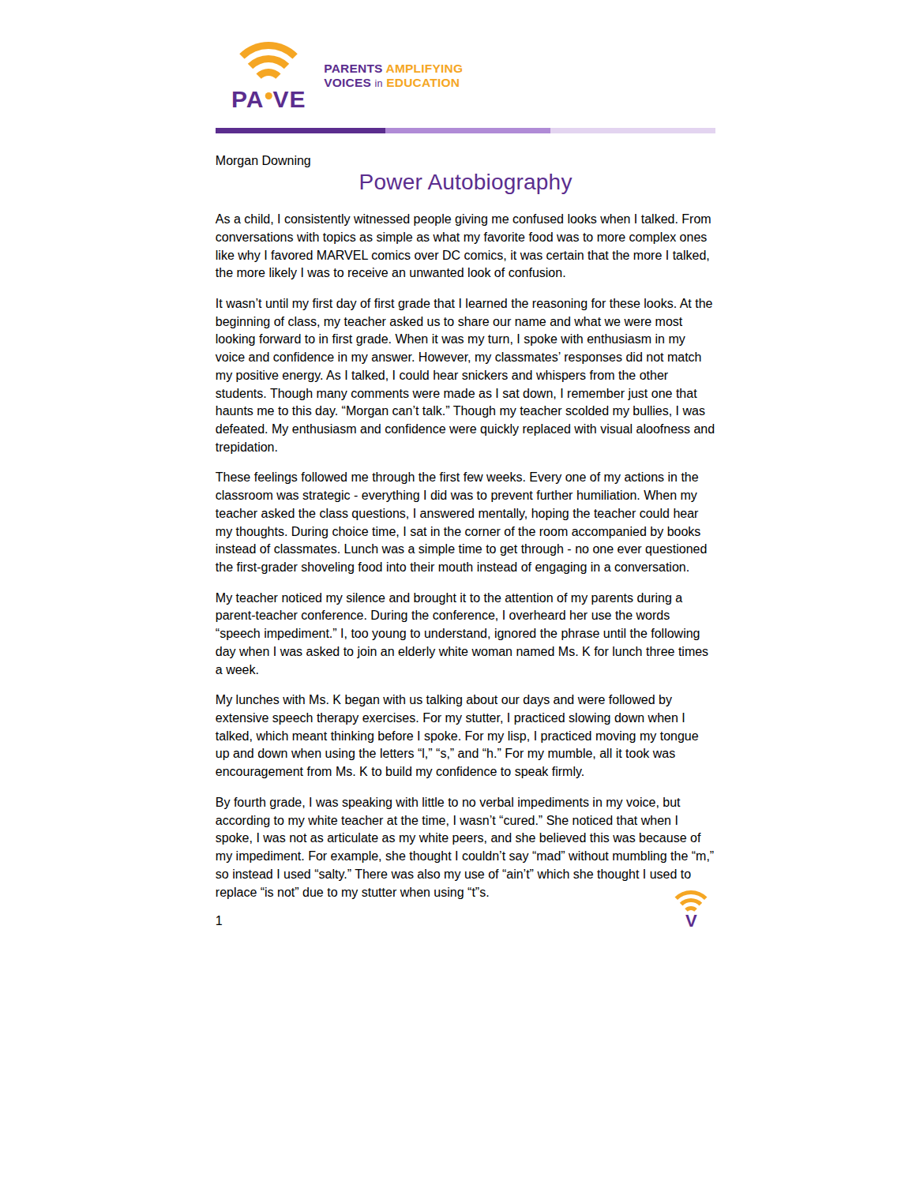PA VE
PARENTS AMPLIFYING
VOICES in EDUCATION
Morgan Downing
Power Autobiography
As a child, I consistently witnessed people giving me confused looks when I talked. From conversations with topics as simple as what my favorite food was to more complex ones like why I favored MARVEL comics over DC comics, it was certain that the more I talked, the more likely I was to receive an unwanted look of confusion.
It wasn’t until my first day of first grade that I learned the reasoning for these looks. At the beginning of class, my teacher asked us to share our name and what we were most looking forward to in first grade. When it was my turn, I spoke with enthusiasm in my voice and confidence in my answer. However, my classmates’ responses did not match my positive energy. As I talked, I could hear snickers and whispers from the other students. Though many comments were made as I sat down, I remember just one that haunts me to this day. “Morgan can’t talk.” Though my teacher scolded my bullies, I was defeated. My enthusiasm and confidence were quickly replaced with visual aloofness and trepidation.
These feelings followed me through the first few weeks. Every one of my actions in the classroom was strategic - everything I did was to prevent further humiliation. When my teacher asked the class questions, I answered mentally, hoping the teacher could hear my thoughts. During choice time, I sat in the corner of the room accompanied by books instead of classmates. Lunch was a simple time to get through - no one ever questioned the first-grader shoveling food into their mouth instead of engaging in a conversation.
My teacher noticed my silence and brought it to the attention of my parents during a parent-teacher conference. During the conference, I overheard her use the words “speech impediment.” I, too young to understand, ignored the phrase until the following day when I was asked to join an elderly white woman named Ms. K for lunch three times a week.
My lunches with Ms. K began with us talking about our days and were followed by extensive speech therapy exercises. For my stutter, I practiced slowing down when I talked, which meant thinking before I spoke. For my lisp, I practiced moving my tongue up and down when using the letters “l,” “s,” and “h.” For my mumble, all it took was encouragement from Ms. K to build my confidence to speak firmly.
By fourth grade, I was speaking with little to no verbal impediments in my voice, but according to my white teacher at the time, I wasn’t “cured.” She noticed that when I spoke, I was not as articulate as my white peers, and she believed this was because of my impediment. For example, she thought I couldn’t say “mad” without mumbling the “m,” so instead I used “salty.” There was also my use of “ain’t” which she thought I used to replace “is not” due to my stutter when using “t”s.
1
V